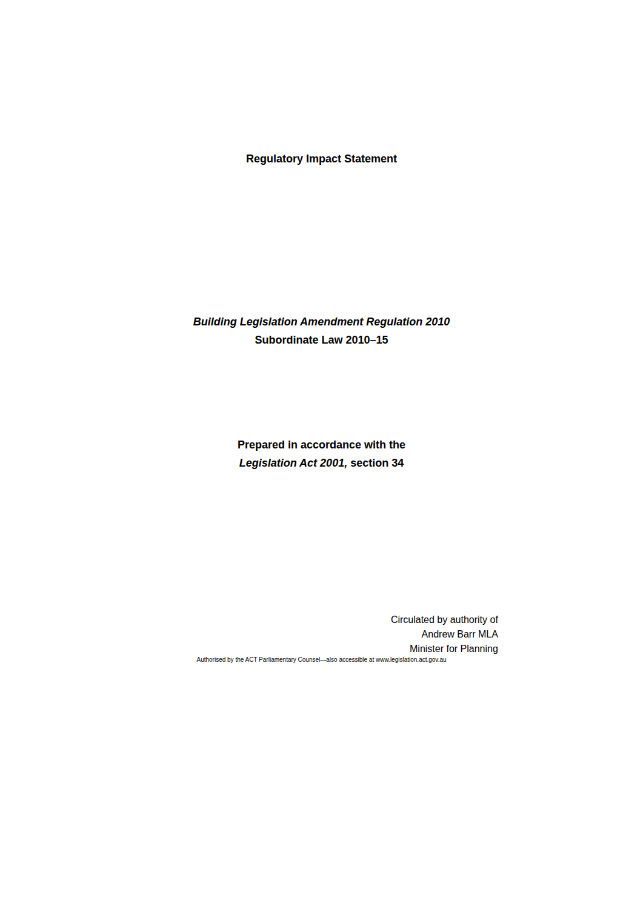Regulatory Impact Statement
Building Legislation Amendment Regulation 2010
Subordinate Law 2010–15
Prepared in accordance with the
Legislation Act 2001, section 34
Circulated by authority of
Andrew Barr MLA
Minister for Planning
Authorised by the ACT Parliamentary Counsel—also accessible at www.legislation.act.gov.au